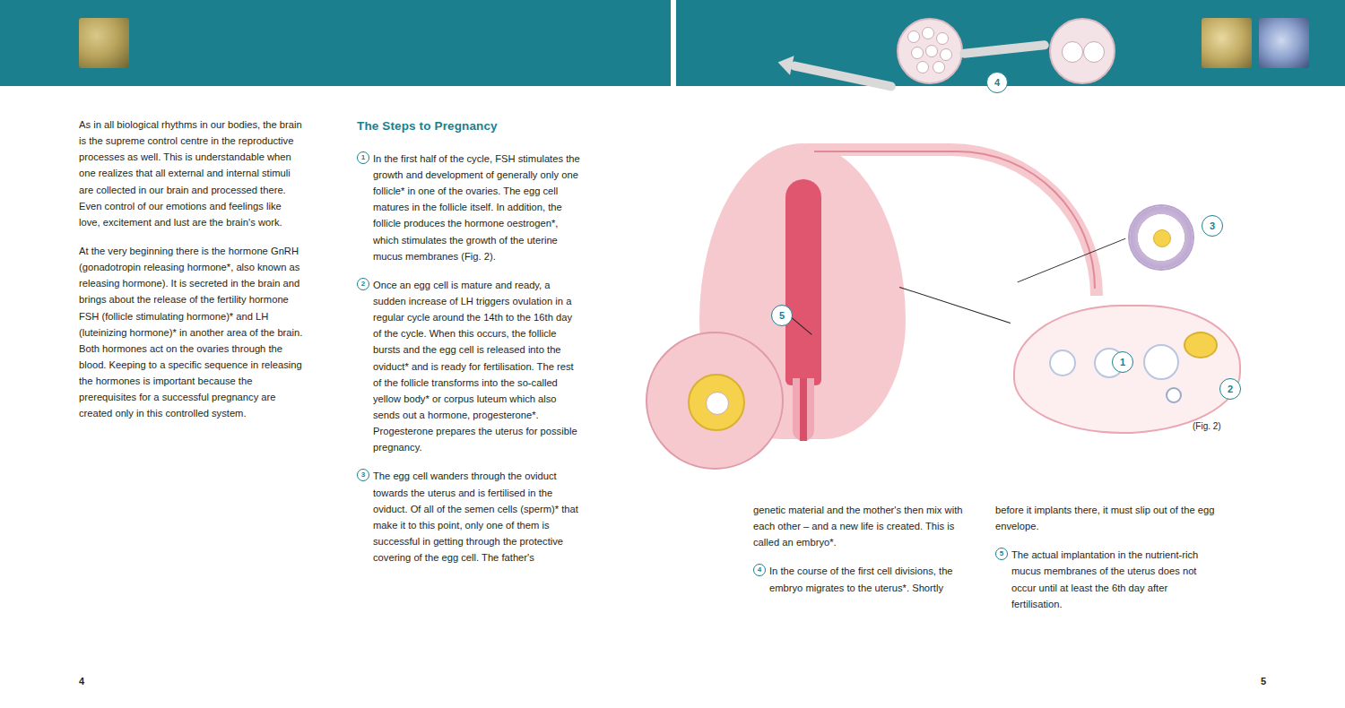As in all biological rhythms in our bodies, the brain is the supreme control centre in the reproductive processes as well. This is understandable when one realizes that all external and internal stimuli are collected in our brain and processed there. Even control of our emotions and feelings like love, excitement and lust are the brain's work.
At the very beginning there is the hormone GnRH (gonadotropin releasing hormone*, also known as releasing hormone). It is secreted in the brain and brings about the release of the fertility hormone FSH (follicle stimulating hormone)* and LH (luteinizing hormone)* in another area of the brain. Both hormones act on the ovaries through the blood. Keeping to a specific sequence in releasing the hormones is important because the prerequisites for a successful pregnancy are created only in this controlled system.
The Steps to Pregnancy
1 In the first half of the cycle, FSH stimulates the growth and development of generally only one follicle* in one of the ovaries. The egg cell matures in the follicle itself. In addition, the follicle produces the hormone oestrogen*, which stimulates the growth of the uterine mucus membranes (Fig. 2).
2 Once an egg cell is mature and ready, a sudden increase of LH triggers ovulation in a regular cycle around the 14th to the 16th day of the cycle. When this occurs, the follicle bursts and the egg cell is released into the oviduct* and is ready for fertilisation. The rest of the follicle transforms into the so-called yellow body* or corpus luteum which also sends out a hormone, progesterone*. Progesterone prepares the uterus for possible pregnancy.
3 The egg cell wanders through the oviduct towards the uterus and is fertilised in the oviduct. Of all of the semen cells (sperm)* that make it to this point, only one of them is successful in getting through the protective covering of the egg cell. The father's
1
2
3
4
5
(Fig. 2)
genetic material and the mother's then mix with each other – and a new life is created. This is called an embryo*.
4 In the course of the first cell divisions, the embryo migrates to the uterus*. Shortly
before it implants there, it must slip out of the egg envelope.
5 The actual implantation in the nutrient-rich mucus membranes of the uterus does not occur until at least the 6th day after fertilisation.
4
5